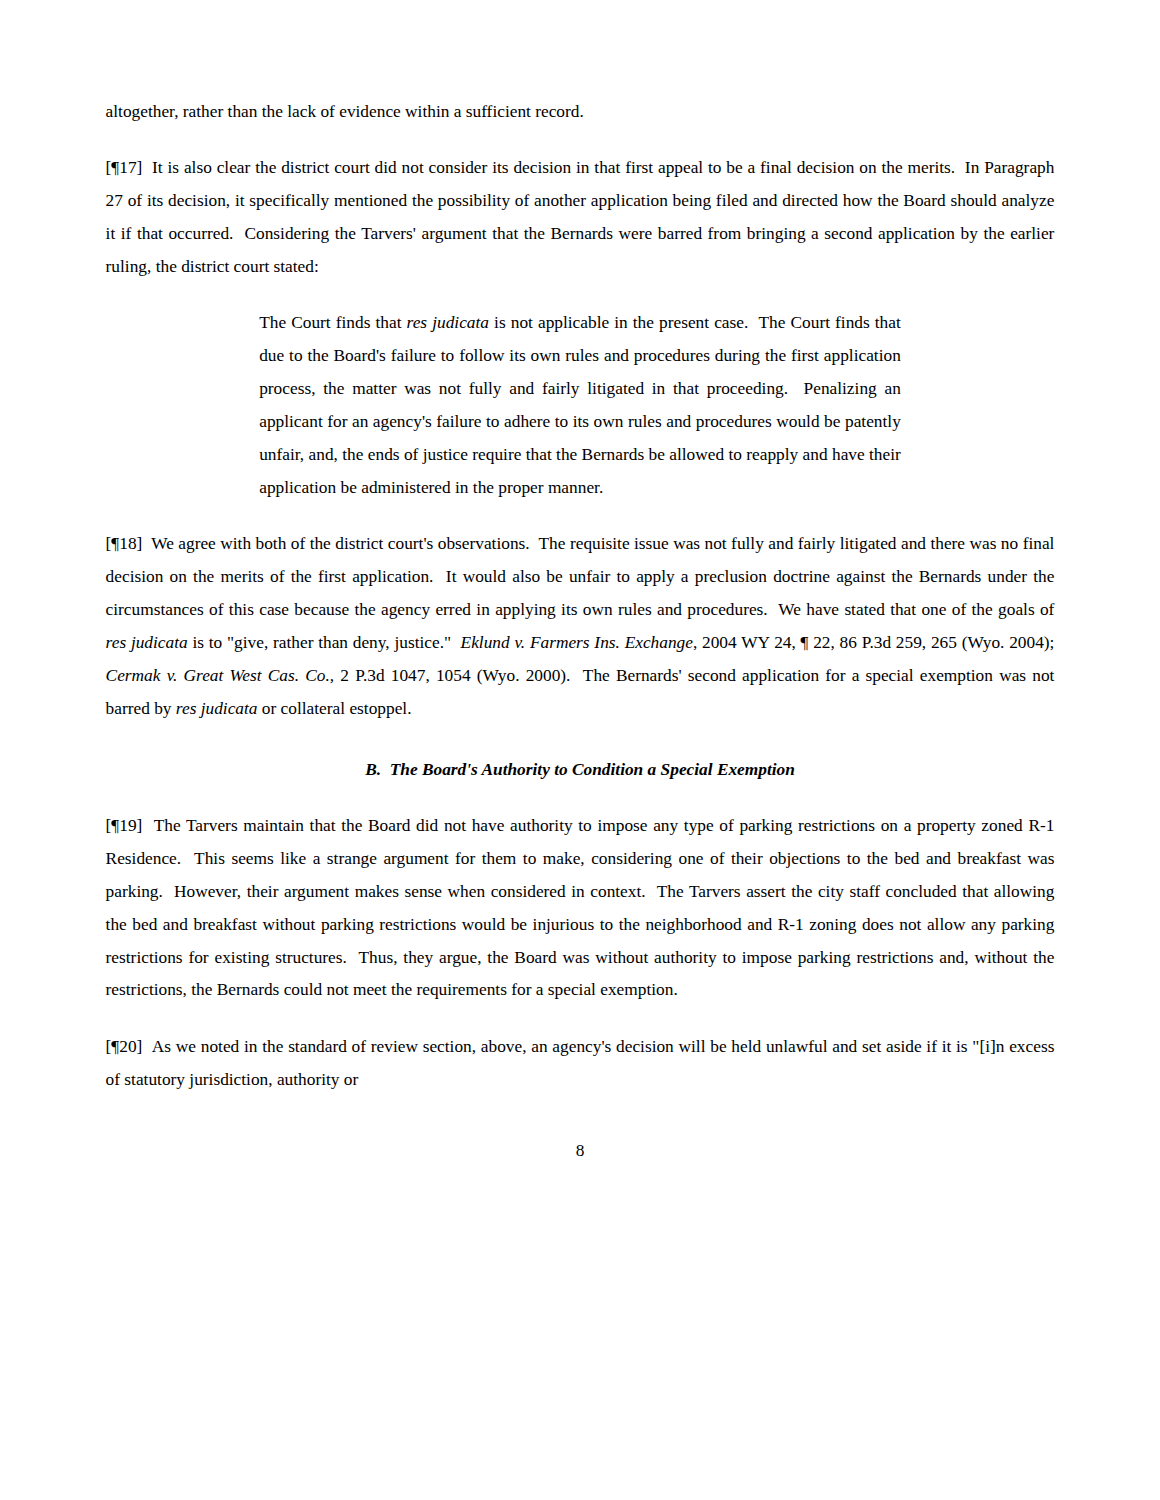altogether, rather than the lack of evidence within a sufficient record.
[¶17] It is also clear the district court did not consider its decision in that first appeal to be a final decision on the merits. In Paragraph 27 of its decision, it specifically mentioned the possibility of another application being filed and directed how the Board should analyze it if that occurred. Considering the Tarvers' argument that the Bernards were barred from bringing a second application by the earlier ruling, the district court stated:
The Court finds that res judicata is not applicable in the present case. The Court finds that due to the Board's failure to follow its own rules and procedures during the first application process, the matter was not fully and fairly litigated in that proceeding. Penalizing an applicant for an agency's failure to adhere to its own rules and procedures would be patently unfair, and, the ends of justice require that the Bernards be allowed to reapply and have their application be administered in the proper manner.
[¶18] We agree with both of the district court's observations. The requisite issue was not fully and fairly litigated and there was no final decision on the merits of the first application. It would also be unfair to apply a preclusion doctrine against the Bernards under the circumstances of this case because the agency erred in applying its own rules and procedures. We have stated that one of the goals of res judicata is to "give, rather than deny, justice." Eklund v. Farmers Ins. Exchange, 2004 WY 24, ¶ 22, 86 P.3d 259, 265 (Wyo. 2004); Cermak v. Great West Cas. Co., 2 P.3d 1047, 1054 (Wyo. 2000). The Bernards' second application for a special exemption was not barred by res judicata or collateral estoppel.
B. The Board's Authority to Condition a Special Exemption
[¶19] The Tarvers maintain that the Board did not have authority to impose any type of parking restrictions on a property zoned R-1 Residence. This seems like a strange argument for them to make, considering one of their objections to the bed and breakfast was parking. However, their argument makes sense when considered in context. The Tarvers assert the city staff concluded that allowing the bed and breakfast without parking restrictions would be injurious to the neighborhood and R-1 zoning does not allow any parking restrictions for existing structures. Thus, they argue, the Board was without authority to impose parking restrictions and, without the restrictions, the Bernards could not meet the requirements for a special exemption.
[¶20] As we noted in the standard of review section, above, an agency's decision will be held unlawful and set aside if it is "[i]n excess of statutory jurisdiction, authority or
8